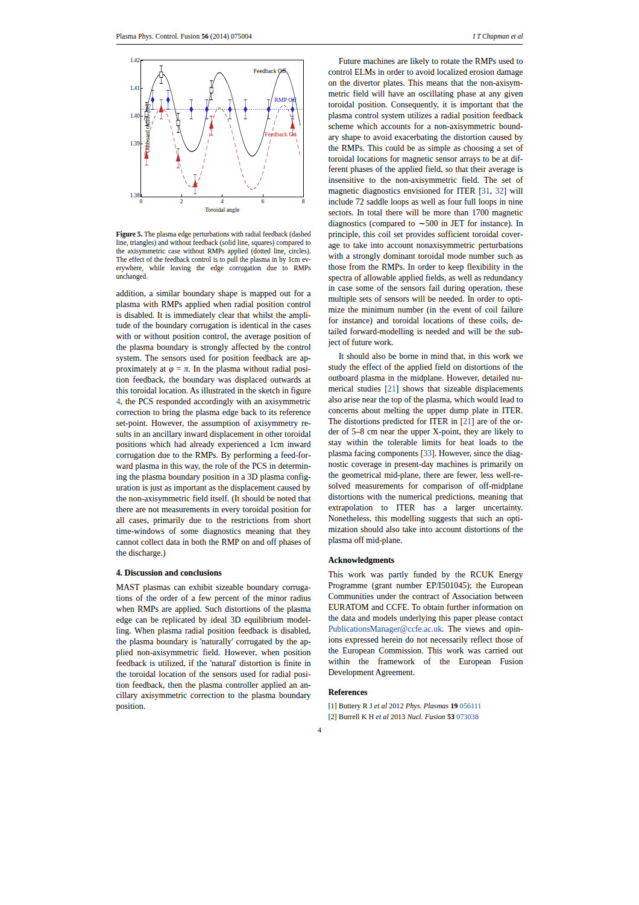Plasma Phys. Control. Fusion 56 (2014) 075004
I T Chapman et al
1.42
1.41
1.40
1.39
1.38
0
2
4
6
8
Outboard radius [m]
Toroidal angle
Feedback Off
RMP Off
Feedback On
Figure 5. The plasma edge perturbations with radial feedback (dashed line, triangles) and without feedback (solid line, squares) compared to the axisymmetric case without RMPs applied (dotted line, circles). The effect of the feedback control is to pull the plasma in by 1cm everywhere, while leaving the edge corrugation due to RMPs unchanged.
addition, a similar boundary shape is mapped out for a plasma with RMPs applied when radial position control is disabled. It is immediately clear that whilst the amplitude of the boundary corrugation is identical in the cases with or without position control, the average position of the plasma boundary is strongly affected by the control system. The sensors used for position feedback are approximately at φ = π. In the plasma without radial position feedback, the boundary was displaced outwards at this toroidal location. As illustrated in the sketch in figure 4, the PCS responded accordingly with an axisymmetric correction to bring the plasma edge back to its reference set-point. However, the assumption of axisymmetry results in an ancillary inward displacement in other toroidal positions which had already experienced a 1cm inward corrugation due to the RMPs. By performing a feed-forward plasma in this way, the role of the PCS in determining the plasma boundary position in a 3D plasma configuration is just as important as the displacement caused by the non-axisymmetric field itself. (It should be noted that there are not measurements in every toroidal position for all cases, primarily due to the restrictions from short time-windows of some diagnostics meaning that they cannot collect data in both the RMP on and off phases of the discharge.)
4. Discussion and conclusions
MAST plasmas can exhibit sizeable boundary corrugations of the order of a few percent of the minor radius when RMPs are applied. Such distortions of the plasma edge can be replicated by ideal 3D equilibrium modelling. When plasma radial position feedback is disabled, the plasma boundary is 'naturally' corrugated by the applied non-axisymmetric field. However, when position feedback is utilized, if the 'natural' distortion is finite in the toroidal location of the sensors used for radial position feedback, then the plasma controller applied an ancillary axisymmetric correction to the plasma boundary position.
Future machines are likely to rotate the RMPs used to control ELMs in order to avoid localized erosion damage on the divertor plates. This means that the non-axisymmetric field will have an oscillating phase at any given toroidal position. Consequently, it is important that the plasma control system utilizes a radial position feedback scheme which accounts for a non-axisymmetric boundary shape to avoid exacerbating the distortion caused by the RMPs. This could be as simple as choosing a set of toroidal locations for magnetic sensor arrays to be at different phases of the applied field, so that their average is insensitive to the non-axisymmetric field. The set of magnetic diagnostics envisioned for ITER [31, 32] will include 72 saddle loops as well as four full loops in nine sectors. In total there will be more than 1700 magnetic diagnostics (compared to ∼500 in JET for instance). In principle, this coil set provides sufficient toroidal coverage to take into account nonaxisymmetric perturbations with a strongly dominant toroidal mode number such as those from the RMPs. In order to keep flexibility in the spectra of allowable applied fields, as well as redundancy in case some of the sensors fail during operation, these multiple sets of sensors will be needed. In order to optimize the minimum number (in the event of coil failure for instance) and toroidal locations of these coils, detailed forward-modelling is needed and will be the subject of future work.
It should also be borne in mind that, in this work we study the effect of the applied field on distortions of the outboard plasma in the midplane. However, detailed numerical studies [21] shows that sizeable displacements also arise near the top of the plasma, which would lead to concerns about melting the upper dump plate in ITER. The distortions predicted for ITER in [21] are of the order of 5–8 cm near the upper X-point, they are likely to stay within the tolerable limits for heat loads to the plasma facing components [33]. However, since the diagnostic coverage in present-day machines is primarily on the geometrical mid-plane, there are fewer, less well-resolved measurements for comparison of off-midplane distortions with the numerical predictions, meaning that extrapolation to ITER has a larger uncertainty. Nonetheless, this modelling suggests that such an optimization should also take into account distortions of the plasma off mid-plane.
Acknowledgments
This work was partly funded by the RCUK Energy Programme (grant number EP/I501045); the European Communities under the contract of Association between EURATOM and CCFE. To obtain further information on the data and models underlying this paper please contact PublicationsManager@ccfe.ac.uk. The views and opinions expressed herein do not necessarily reflect those of the European Commission. This work was carried out within the framework of the European Fusion Development Agreement.
References
[1] Buttery R J et al 2012 Phys. Plasmas 19 056111
[2] Burrell K H et al 2013 Nucl. Fusion 53 073038
4